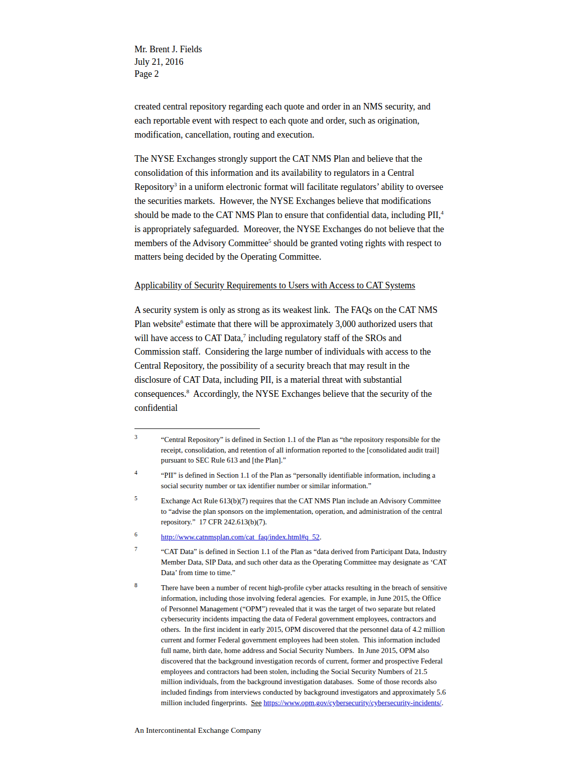Mr. Brent J. Fields
July 21, 2016
Page 2
created central repository regarding each quote and order in an NMS security, and each reportable event with respect to each quote and order, such as origination, modification, cancellation, routing and execution.
The NYSE Exchanges strongly support the CAT NMS Plan and believe that the consolidation of this information and its availability to regulators in a Central Repository3 in a uniform electronic format will facilitate regulators’ ability to oversee the securities markets. However, the NYSE Exchanges believe that modifications should be made to the CAT NMS Plan to ensure that confidential data, including PII,4 is appropriately safeguarded. Moreover, the NYSE Exchanges do not believe that the members of the Advisory Committee5 should be granted voting rights with respect to matters being decided by the Operating Committee.
Applicability of Security Requirements to Users with Access to CAT Systems
A security system is only as strong as its weakest link. The FAQs on the CAT NMS Plan website6 estimate that there will be approximately 3,000 authorized users that will have access to CAT Data,7 including regulatory staff of the SROs and Commission staff. Considering the large number of individuals with access to the Central Repository, the possibility of a security breach that may result in the disclosure of CAT Data, including PII, is a material threat with substantial consequences.8 Accordingly, the NYSE Exchanges believe that the security of the confidential
3
“Central Repository” is defined in Section 1.1 of the Plan as “the repository responsible for the receipt, consolidation, and retention of all information reported to the [consolidated audit trail] pursuant to SEC Rule 613 and [the Plan].”
4
“PII” is defined in Section 1.1 of the Plan as “personally identifiable information, including a social security number or tax identifier number or similar information.”
5
Exchange Act Rule 613(b)(7) requires that the CAT NMS Plan include an Advisory Committee to “advise the plan sponsors on the implementation, operation, and administration of the central repository.” 17 CFR 242.613(b)(7).
6
http://www.catnmsplan.com/cat_faq/index.html#q_52.
7
“CAT Data” is defined in Section 1.1 of the Plan as “data derived from Participant Data, Industry Member Data, SIP Data, and such other data as the Operating Committee may designate as ‘CAT Data’ from time to time.”
8
There have been a number of recent high-profile cyber attacks resulting in the breach of sensitive information, including those involving federal agencies. For example, in June 2015, the Office of Personnel Management (“OPM”) revealed that it was the target of two separate but related cybersecurity incidents impacting the data of Federal government employees, contractors and others. In the first incident in early 2015, OPM discovered that the personnel data of 4.2 million current and former Federal government employees had been stolen. This information included full name, birth date, home address and Social Security Numbers. In June 2015, OPM also discovered that the background investigation records of current, former and prospective Federal employees and contractors had been stolen, including the Social Security Numbers of 21.5 million individuals, from the background investigation databases. Some of those records also included findings from interviews conducted by background investigators and approximately 5.6 million included fingerprints. See https://www.opm.gov/cybersecurity/cybersecurity-incidents/.
An Intercontinental Exchange Company